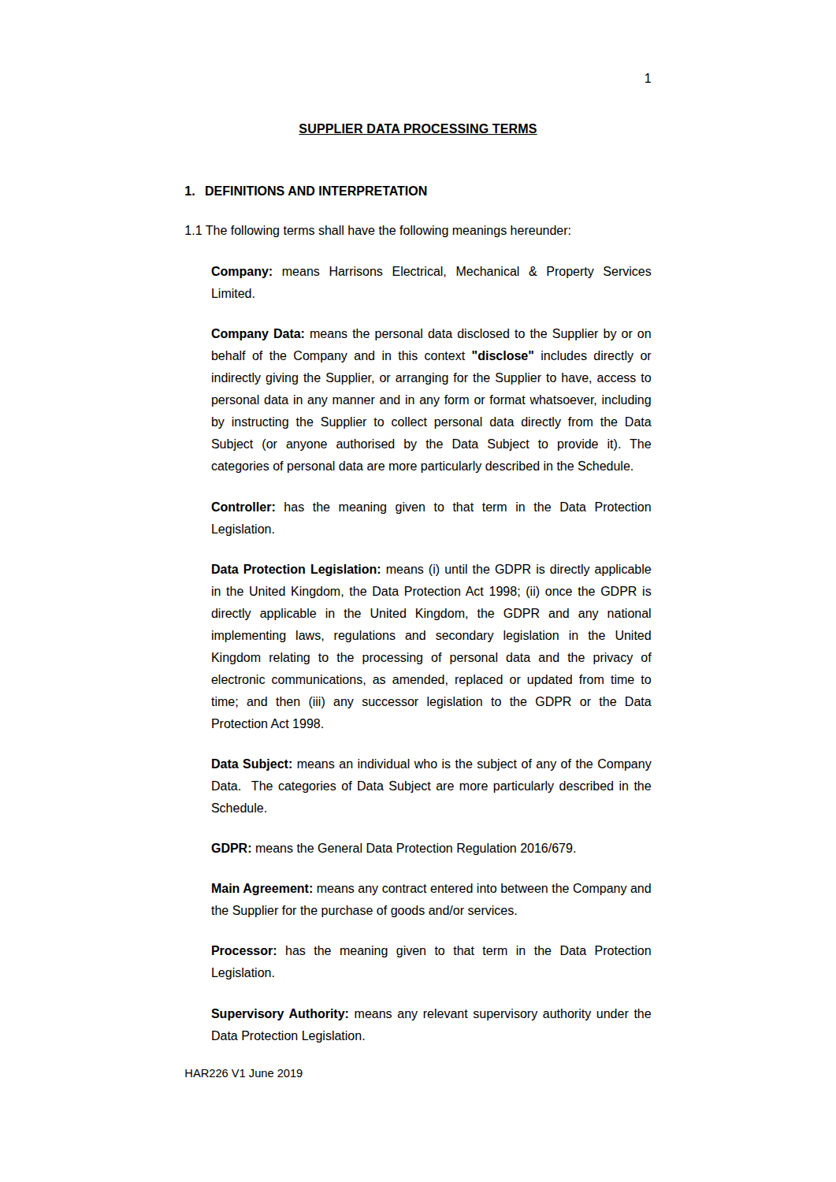1
SUPPLIER DATA PROCESSING TERMS
1. DEFINITIONS AND INTERPRETATION
1.1 The following terms shall have the following meanings hereunder:
Company: means Harrisons Electrical, Mechanical & Property Services Limited.
Company Data: means the personal data disclosed to the Supplier by or on behalf of the Company and in this context "disclose" includes directly or indirectly giving the Supplier, or arranging for the Supplier to have, access to personal data in any manner and in any form or format whatsoever, including by instructing the Supplier to collect personal data directly from the Data Subject (or anyone authorised by the Data Subject to provide it). The categories of personal data are more particularly described in the Schedule.
Controller: has the meaning given to that term in the Data Protection Legislation.
Data Protection Legislation: means (i) until the GDPR is directly applicable in the United Kingdom, the Data Protection Act 1998; (ii) once the GDPR is directly applicable in the United Kingdom, the GDPR and any national implementing laws, regulations and secondary legislation in the United Kingdom relating to the processing of personal data and the privacy of electronic communications, as amended, replaced or updated from time to time; and then (iii) any successor legislation to the GDPR or the Data Protection Act 1998.
Data Subject: means an individual who is the subject of any of the Company Data. The categories of Data Subject are more particularly described in the Schedule.
GDPR: means the General Data Protection Regulation 2016/679.
Main Agreement: means any contract entered into between the Company and the Supplier for the purchase of goods and/or services.
Processor: has the meaning given to that term in the Data Protection Legislation.
Supervisory Authority: means any relevant supervisory authority under the Data Protection Legislation.
HAR226 V1 June 2019